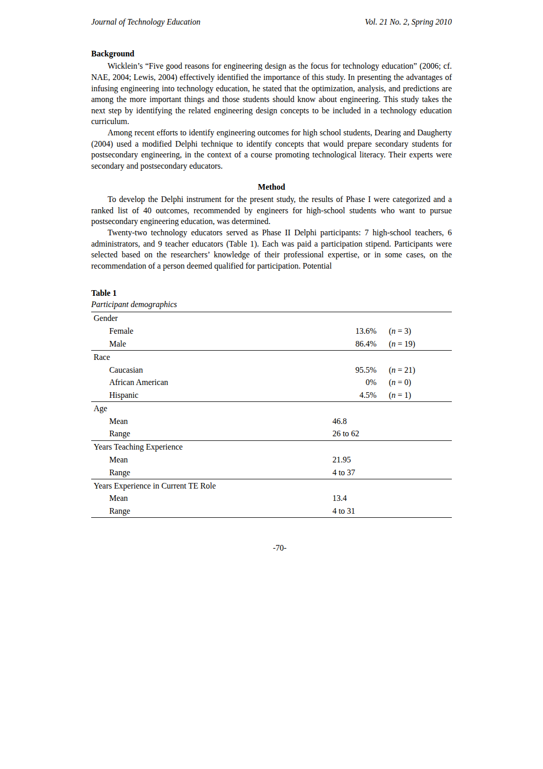Journal of Technology Education Vol. 21 No. 2, Spring 2010
Background
Wicklein’s “Five good reasons for engineering design as the focus for technology education” (2006; cf. NAE, 2004; Lewis, 2004) effectively identified the importance of this study. In presenting the advantages of infusing engineering into technology education, he stated that the optimization, analysis, and predictions are among the more important things and those students should know about engineering. This study takes the next step by identifying the related engineering design concepts to be included in a technology education curriculum.
Among recent efforts to identify engineering outcomes for high school students, Dearing and Daugherty (2004) used a modified Delphi technique to identify concepts that would prepare secondary students for postsecondary engineering, in the context of a course promoting technological literacy. Their experts were secondary and postsecondary educators.
Method
To develop the Delphi instrument for the present study, the results of Phase I were categorized and a ranked list of 40 outcomes, recommended by engineers for high-school students who want to pursue postsecondary engineering education, was determined.
Twenty-two technology educators served as Phase II Delphi participants: 7 high-school teachers, 6 administrators, and 9 teacher educators (Table 1). Each was paid a participation stipend. Participants were selected based on the researchers’ knowledge of their professional expertise, or in some cases, on the recommendation of a person deemed qualified for participation. Potential
Table 1
Participant demographics
| Gender | | |
| Female | 13.6% | ( n = 3) |
| Male | 86.4% | ( n = 19) |
| Race | | |
| Caucasian | 95.5% | ( n = 21) |
| African American | 0% | ( n = 0) |
| Hispanic | 4.5% | ( n = 1) |
| Age | |
| Mean | 46.8 |
| Range | 26 to 62 |
| Years Teaching Experience | |
| Mean | 21.95 |
| Range | 4 to 37 |
| Years Experience in Current TE Role | |
| Mean | 13.4 |
| Range | 4 to 31 |
-70-